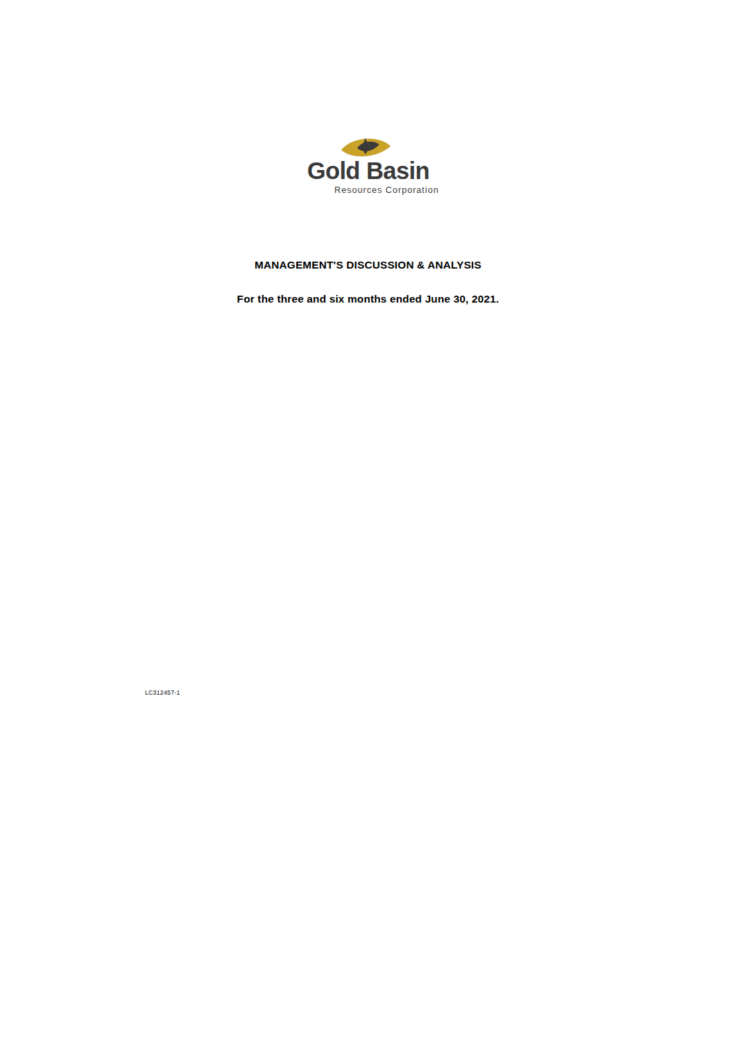GoldBasin Resources Corporation
MANAGEMENT'S DISCUSSION & ANALYSIS
For the three and six months ended June 30, 2021.
LC312457-1